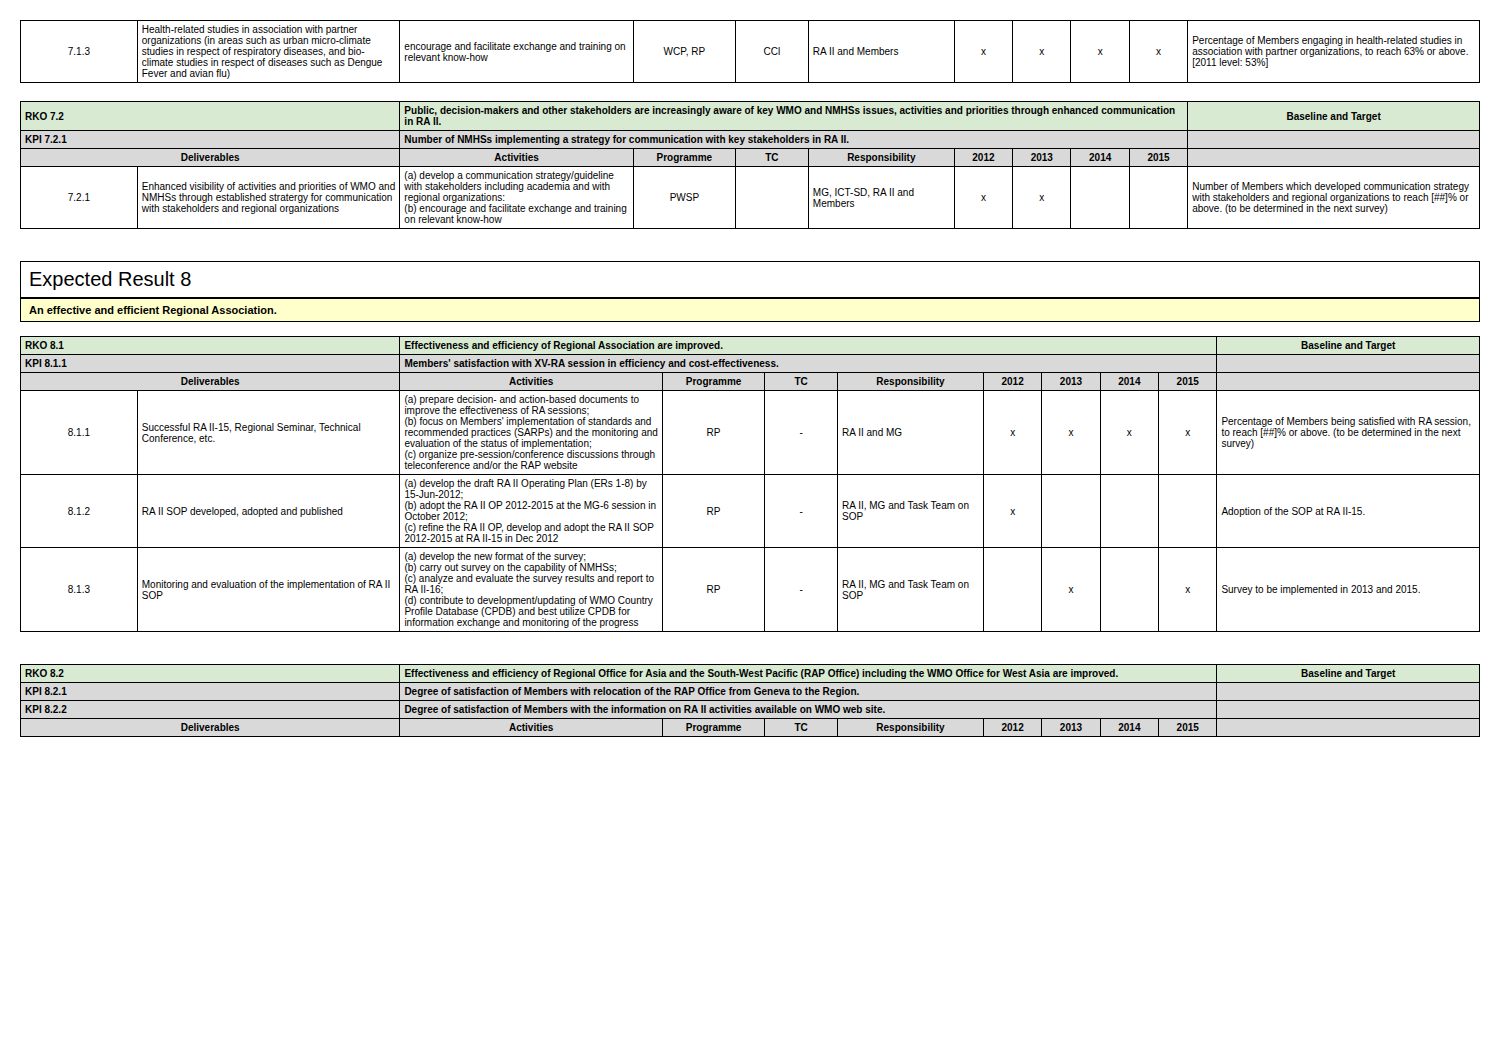| 7.1.3 | Health-related studies in association with partner organizations (in areas such as urban micro-climate studies in respect of respiratory diseases, and bio-climate studies in respect of diseases such as Dengue Fever and avian flu) | encourage and facilitate exchange and training on relevant know-how | WCP, RP | CCl | RA II and Members | x | x | x | x | Percentage of Members engaging in health-related studies in association with partner organizations, to reach 63% or above. [2011 level: 53%] |
| RKO 7.2 | Public, decision-makers and other stakeholders are increasingly aware of key WMO and NMHSs issues, activities and priorities through enhanced communication in RA II. | Baseline and Target |
| KPI 7.2.1 | Number of NMHSs implementing a strategy for communication with key stakeholders in RA II. | |
| Deliverables | Activities | Programme | TC | Responsibility | 2012 | 2013 | 2014 | 2015 | |
| 7.2.1 | Enhanced visibility of activities and priorities of WMO and NMHSs through established stratergy for communication with stakeholders and regional organizations | (a) develop a communication strategy/guideline with stakeholders including academia and with regional organizations: (b) encourage and facilitate exchange and training on relevant know-how | PWSP | | MG, ICT-SD, RA II and Members | x | x | | | Number of Members which developed communication strategy with stakeholders and regional organizations to reach [##]% or above. (to be determined in the next survey) |
Expected Result 8
An effective and efficient Regional Association.
| RKO 8.1 | Effectiveness and efficiency of Regional Association are improved. | Baseline and Target |
| KPI 8.1.1 | Members' satisfaction with XV-RA session in efficiency and cost-effectiveness. | |
| Deliverables | Activities | Programme | TC | Responsibility | 2012 | 2013 | 2014 | 2015 | |
| 8.1.1 | Successful RA II-15, Regional Seminar, Technical Conference, etc. | (a) prepare decision- and action-based documents to improve the effectiveness of RA sessions; (b) focus on Members' implementation of standards and recommended practices (SARPs) and the monitoring and evaluation of the status of implementation; (c) organize pre-session/conference discussions through teleconference and/or the RAP website | RP | - | RA II and MG | x | x | x | x | Percentage of Members being satisfied with RA session, to reach [##]% or above. (to be determined in the next survey) |
| 8.1.2 | RA II SOP developed, adopted and published | (a) develop the draft RA II Operating Plan (ERs 1-8) by 15-Jun-2012; (b) adopt the RA II OP 2012-2015 at the MG-6 session in October 2012; (c) refine the RA II OP, develop and adopt the RA II SOP 2012-2015 at RA II-15 in Dec 2012 | RP | - | RA II, MG and Task Team on SOP | x | | | | Adoption of the SOP at RA II-15. |
| 8.1.3 | Monitoring and evaluation of the implementation of RA II SOP | (a) develop the new format of the survey; (b) carry out survey on the capability of NMHSs; (c) analyze and evaluate the survey results and report to RA II-16; (d) contribute to development/updating of WMO Country Profile Database (CPDB) and best utilize CPDB for information exchange and monitoring of the progress | RP | - | RA II, MG and Task Team on SOP | | x | | x | Survey to be implemented in 2013 and 2015. |
| RKO 8.2 | Effectiveness and efficiency of Regional Office for Asia and the South-West Pacific (RAP Office) including the WMO Office for West Asia are improved. | Baseline and Target |
| KPI 8.2.1 | Degree of satisfaction of Members with relocation of the RAP Office from Geneva to the Region. | |
| KPI 8.2.2 | Degree of satisfaction of Members with the information on RA II activities available on WMO web site. | |
| Deliverables | Activities | Programme | TC | Responsibility | 2012 | 2013 | 2014 | 2015 | |